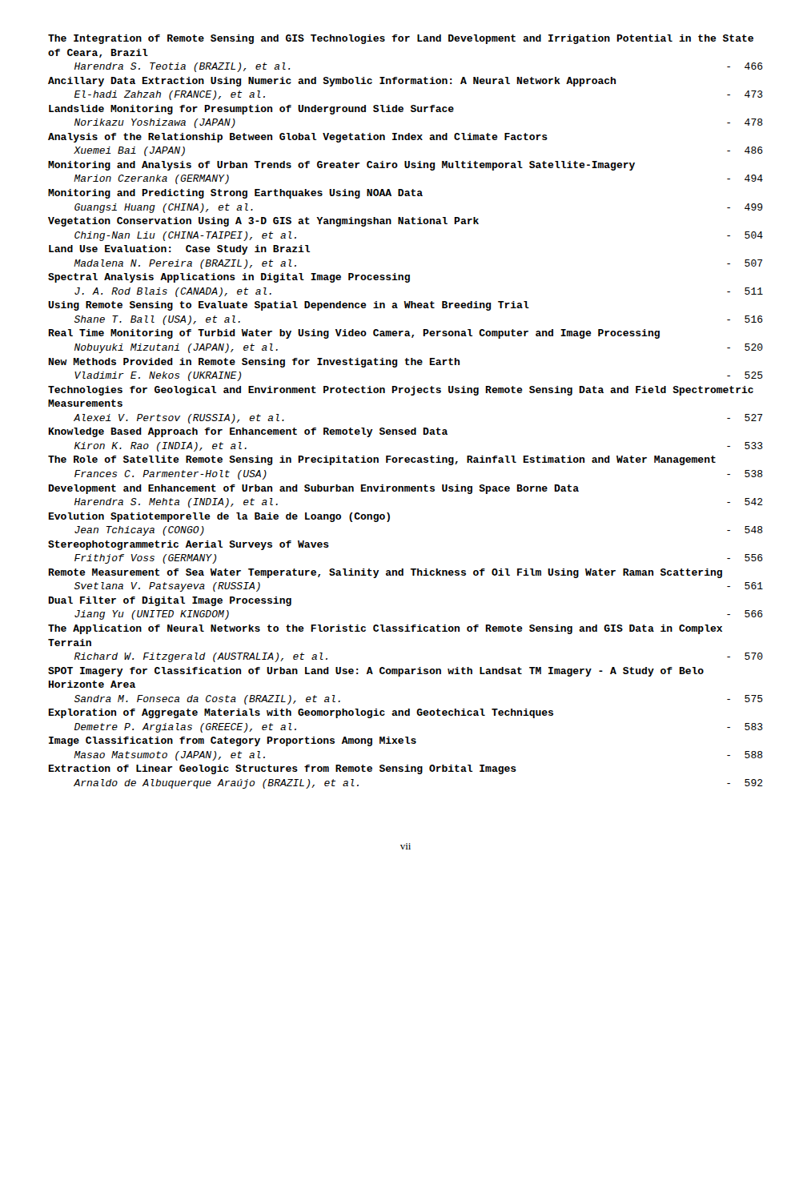The Integration of Remote Sensing and GIS Technologies for Land Development and Irrigation Potential in the State of Ceara, Brazil
Harendra S. Teotia (BRAZIL), et al. - 466
Ancillary Data Extraction Using Numeric and Symbolic Information: A Neural Network Approach
El-hadi Zahzah (FRANCE), et al. - 473
Landslide Monitoring for Presumption of Underground Slide Surface
Norikazu Yoshizawa (JAPAN) - 478
Analysis of the Relationship Between Global Vegetation Index and Climate Factors
Xuemei Bai (JAPAN) - 486
Monitoring and Analysis of Urban Trends of Greater Cairo Using Multitemporal Satellite-Imagery
Marion Czeranka (GERMANY) - 494
Monitoring and Predicting Strong Earthquakes Using NOAA Data
Guangsi Huang (CHINA), et al. - 499
Vegetation Conservation Using A 3-D GIS at Yangmingshan National Park
Ching-Nan Liu (CHINA-TAIPEI), et al. - 504
Land Use Evaluation: Case Study in Brazil
Madalena N. Pereira (BRAZIL), et al. - 507
Spectral Analysis Applications in Digital Image Processing
J. A. Rod Blais (CANADA), et al. - 511
Using Remote Sensing to Evaluate Spatial Dependence in a Wheat Breeding Trial
Shane T. Ball (USA), et al. - 516
Real Time Monitoring of Turbid Water by Using Video Camera, Personal Computer and Image Processing
Nobuyuki Mizutani (JAPAN), et al. - 520
New Methods Provided in Remote Sensing for Investigating the Earth
Vladimir E. Nekos (UKRAINE) - 525
Technologies for Geological and Environment Protection Projects Using Remote Sensing Data and Field Spectrometric Measurements
Alexei V. Pertsov (RUSSIA), et al. - 527
Knowledge Based Approach for Enhancement of Remotely Sensed Data
Kiron K. Rao (INDIA), et al. - 533
The Role of Satellite Remote Sensing in Precipitation Forecasting, Rainfall Estimation and Water Management
Frances C. Parmenter-Holt (USA) - 538
Development and Enhancement of Urban and Suburban Environments Using Space Borne Data
Harendra S. Mehta (INDIA), et al. - 542
Evolution Spatiotemporelle de la Baie de Loango (Congo)
Jean Tchicaya (CONGO) - 548
Stereophotogrammetric Aerial Surveys of Waves
Frithjof Voss (GERMANY) - 556
Remote Measurement of Sea Water Temperature, Salinity and Thickness of Oil Film Using Water Raman Scattering
Svetlana V. Patsayeva (RUSSIA) - 561
Dual Filter of Digital Image Processing
Jiang Yu (UNITED KINGDOM) - 566
The Application of Neural Networks to the Floristic Classification of Remote Sensing and GIS Data in Complex Terrain
Richard W. Fitzgerald (AUSTRALIA), et al. - 570
SPOT Imagery for Classification of Urban Land Use: A Comparison with Landsat TM Imagery - A Study of Belo Horizonte Area
Sandra M. Fonseca da Costa (BRAZIL), et al. - 575
Exploration of Aggregate Materials with Geomorphologic and Geotechical Techniques
Demetre P. Argialas (GREECE), et al. - 583
Image Classification from Category Proportions Among Mixels
Masao Matsumoto (JAPAN), et al. - 588
Extraction of Linear Geologic Structures from Remote Sensing Orbital Images
Arnaldo de Albuquerque Araújo (BRAZIL), et al. - 592
vii